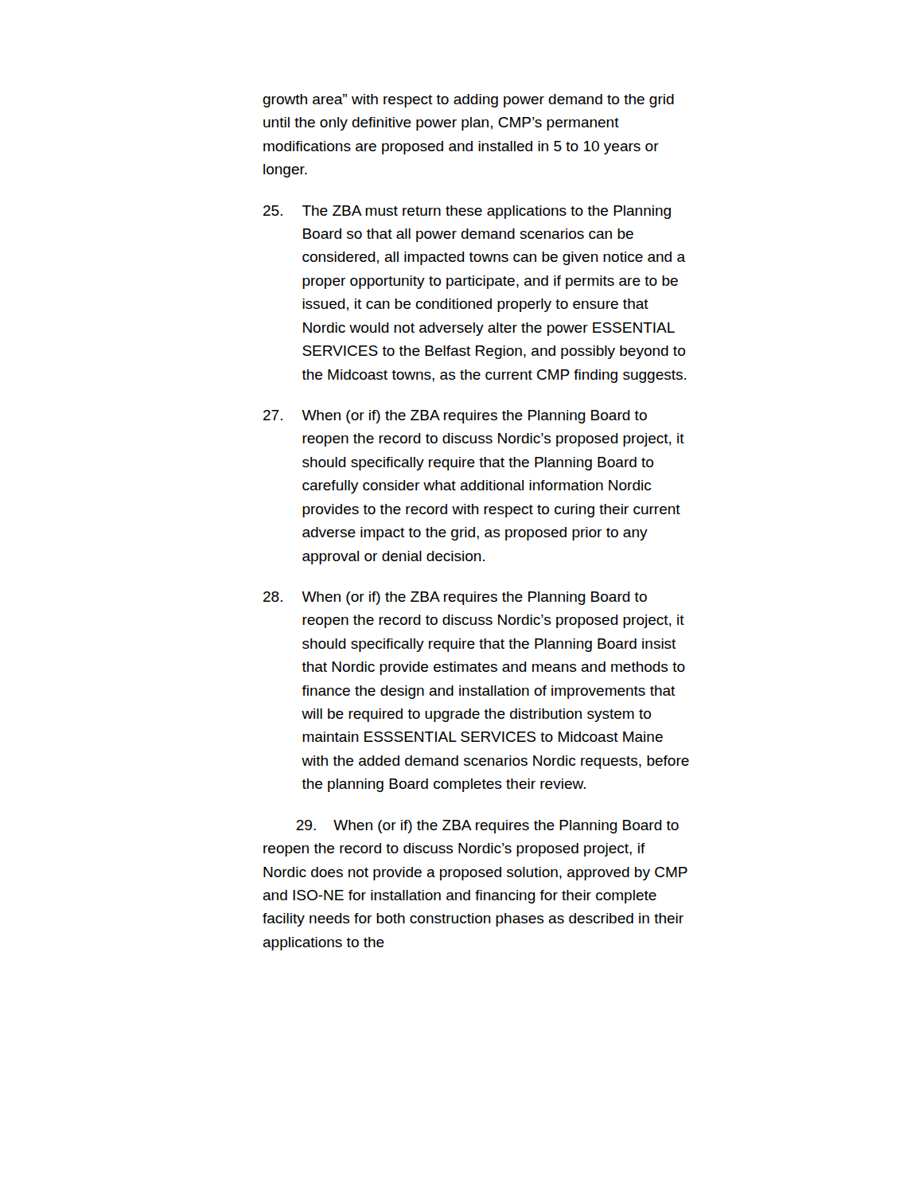growth area” with respect to adding power demand to the grid until the only definitive power plan, CMP’s permanent modifications are proposed and installed in 5 to 10 years or longer.
25. The ZBA must return these applications to the Planning Board so that all power demand scenarios can be considered, all impacted towns can be given notice and a proper opportunity to participate, and if permits are to be issued, it can be conditioned properly to ensure that Nordic would not adversely alter the power ESSENTIAL SERVICES to the Belfast Region, and possibly beyond to the Midcoast towns, as the current CMP finding suggests.
27. When (or if) the ZBA requires the Planning Board to reopen the record to discuss Nordic’s proposed project, it should specifically require that the Planning Board to carefully consider what additional information Nordic provides to the record with respect to curing their current adverse impact to the grid, as proposed prior to any approval or denial decision.
28. When (or if) the ZBA requires the Planning Board to reopen the record to discuss Nordic’s proposed project, it should specifically require that the Planning Board insist that Nordic provide estimates and means and methods to finance the design and installation of improvements that will be required to upgrade the distribution system to maintain ESSSENTIAL SERVICES to Midcoast Maine with the added demand scenarios Nordic requests, before the planning Board completes their review.
29. When (or if) the ZBA requires the Planning Board to reopen the record to discuss Nordic’s proposed project, if Nordic does not provide a proposed solution, approved by CMP and ISO-NE for installation and financing for their complete facility needs for both construction phases as described in their applications to the